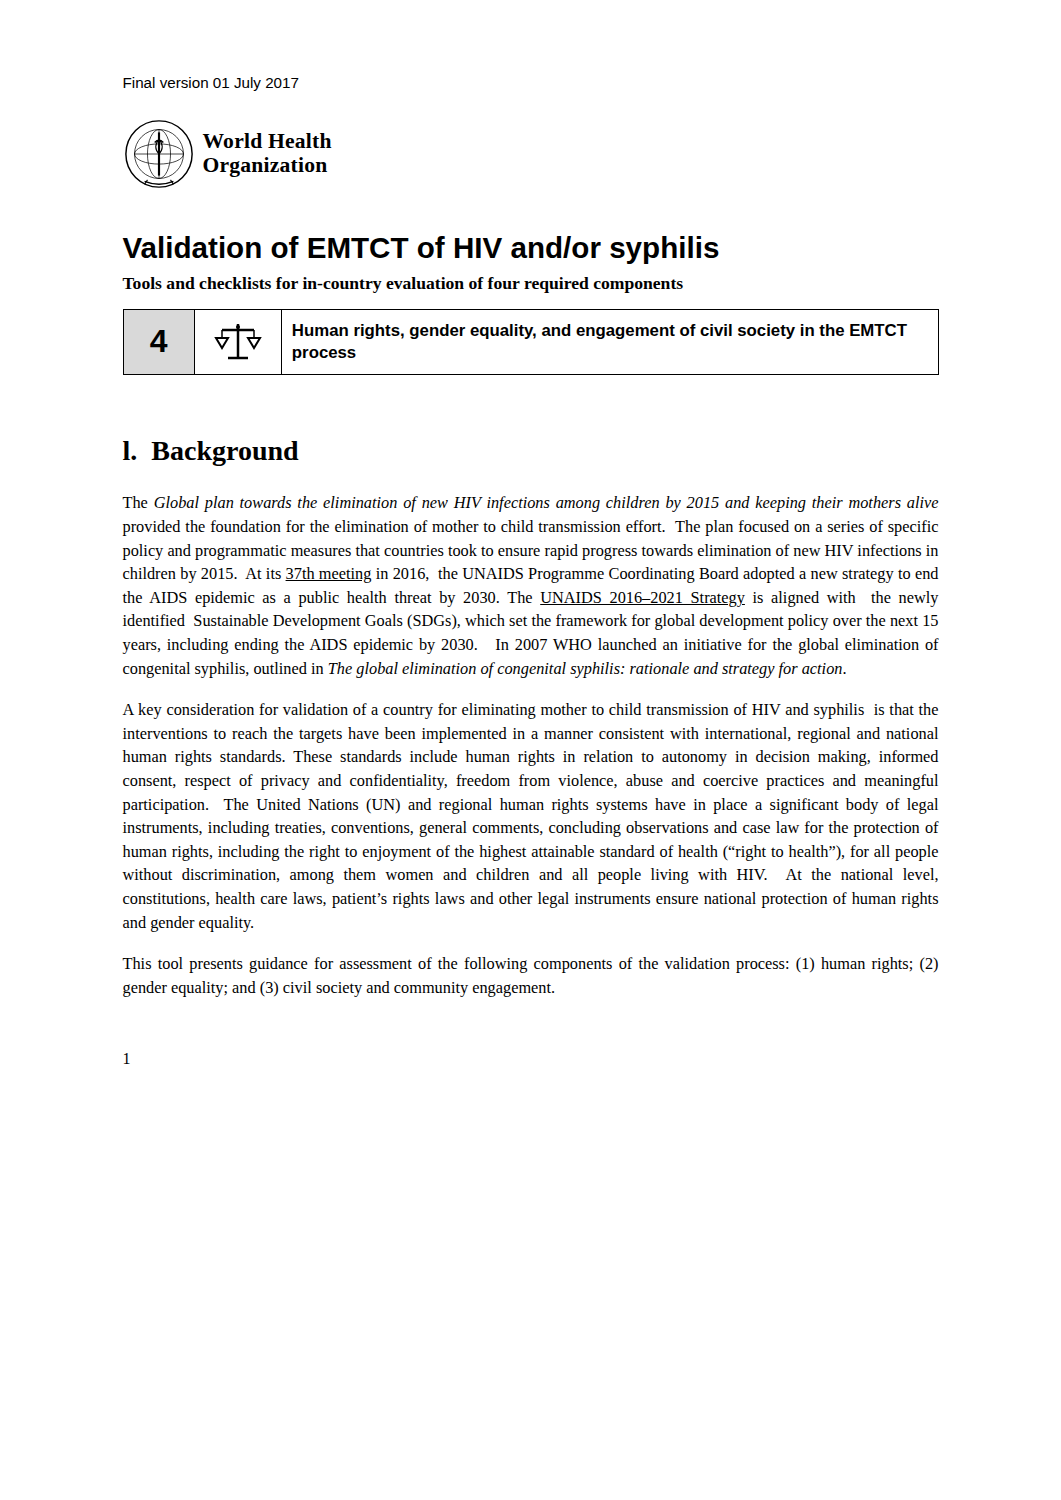Final version 01 July 2017
World Health
Organization
Validation of EMTCT of HIV and/or syphilis
Tools and checklists for in-country evaluation of four required components
| 4 | | Human rights, gender equality, and engagement of civil society in the EMTCT process |
l. Background
The Global plan towards the elimination of new HIV infections among children by 2015 and keeping their mothers alive provided the foundation for the elimination of mother to child transmission effort. The plan focused on a series of specific policy and programmatic measures that countries took to ensure rapid progress towards elimination of new HIV infections in children by 2015. At its 37th meeting in 2016, the UNAIDS Programme Coordinating Board adopted a new strategy to end the AIDS epidemic as a public health threat by 2030. The UNAIDS 2016–2021 Strategy is aligned with the newly identified Sustainable Development Goals (SDGs), which set the framework for global development policy over the next 15 years, including ending the AIDS epidemic by 2030. In 2007 WHO launched an initiative for the global elimination of congenital syphilis, outlined in The global elimination of congenital syphilis: rationale and strategy for action.
A key consideration for validation of a country for eliminating mother to child transmission of HIV and syphilis is that the interventions to reach the targets have been implemented in a manner consistent with international, regional and national human rights standards. These standards include human rights in relation to autonomy in decision making, informed consent, respect of privacy and confidentiality, freedom from violence, abuse and coercive practices and meaningful participation. The United Nations (UN) and regional human rights systems have in place a significant body of legal instruments, including treaties, conventions, general comments, concluding observations and case law for the protection of human rights, including the right to enjoyment of the highest attainable standard of health (“right to health”), for all people without discrimination, among them women and children and all people living with HIV. At the national level, constitutions, health care laws, patient’s rights laws and other legal instruments ensure national protection of human rights and gender equality.
This tool presents guidance for assessment of the following components of the validation process: (1) human rights; (2) gender equality; and (3) civil society and community engagement.
1